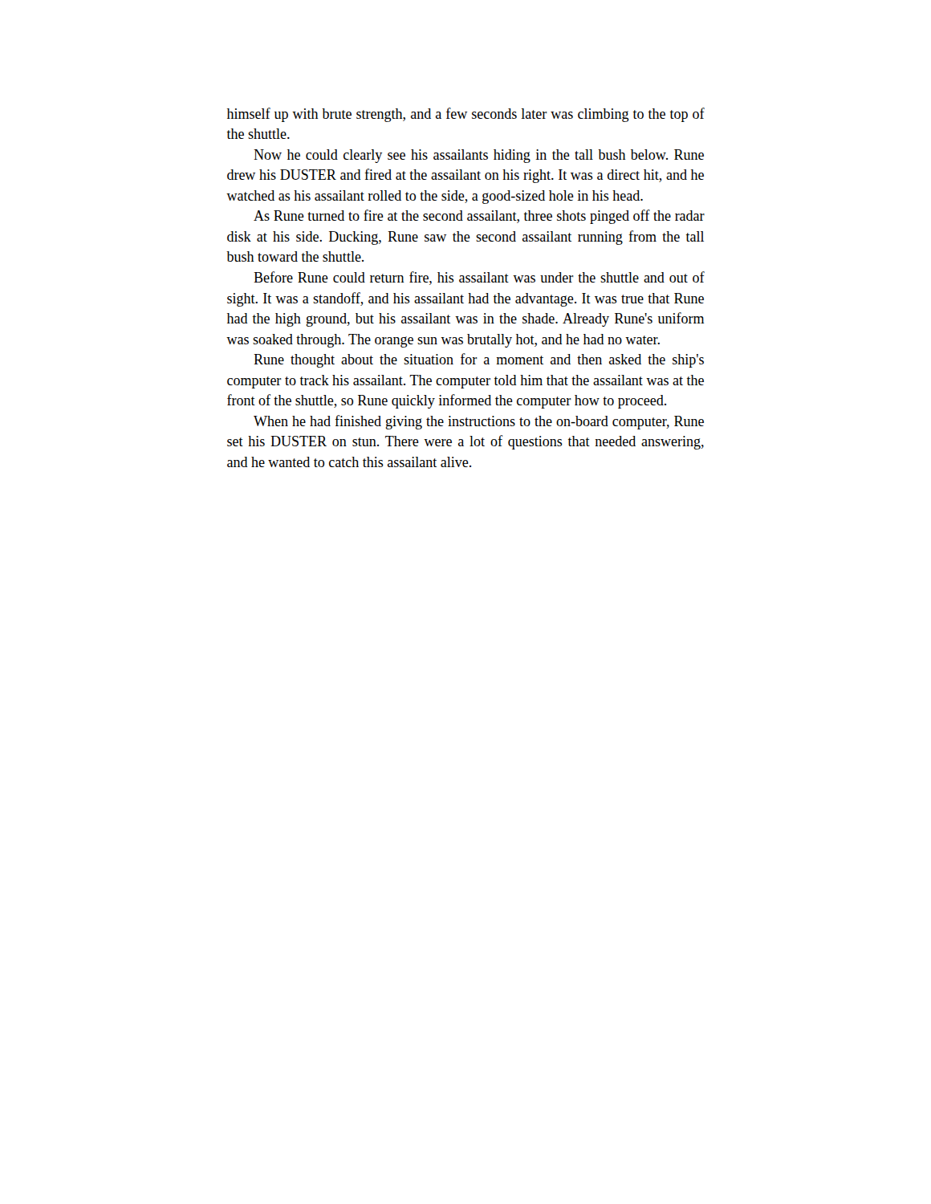himself up with brute strength, and a few seconds later was climbing to the top of the shuttle.
Now he could clearly see his assailants hiding in the tall bush below. Rune drew his DUSTER and fired at the assailant on his right. It was a direct hit, and he watched as his assailant rolled to the side, a good-sized hole in his head.
As Rune turned to fire at the second assailant, three shots pinged off the radar disk at his side. Ducking, Rune saw the second assailant running from the tall bush toward the shuttle.
Before Rune could return fire, his assailant was under the shuttle and out of sight. It was a standoff, and his assailant had the advantage. It was true that Rune had the high ground, but his assailant was in the shade. Already Rune's uniform was soaked through. The orange sun was brutally hot, and he had no water.
Rune thought about the situation for a moment and then asked the ship's computer to track his assailant. The computer told him that the assailant was at the front of the shuttle, so Rune quickly informed the computer how to proceed.
When he had finished giving the instructions to the on-board computer, Rune set his DUSTER on stun. There were a lot of questions that needed answering, and he wanted to catch this assailant alive.